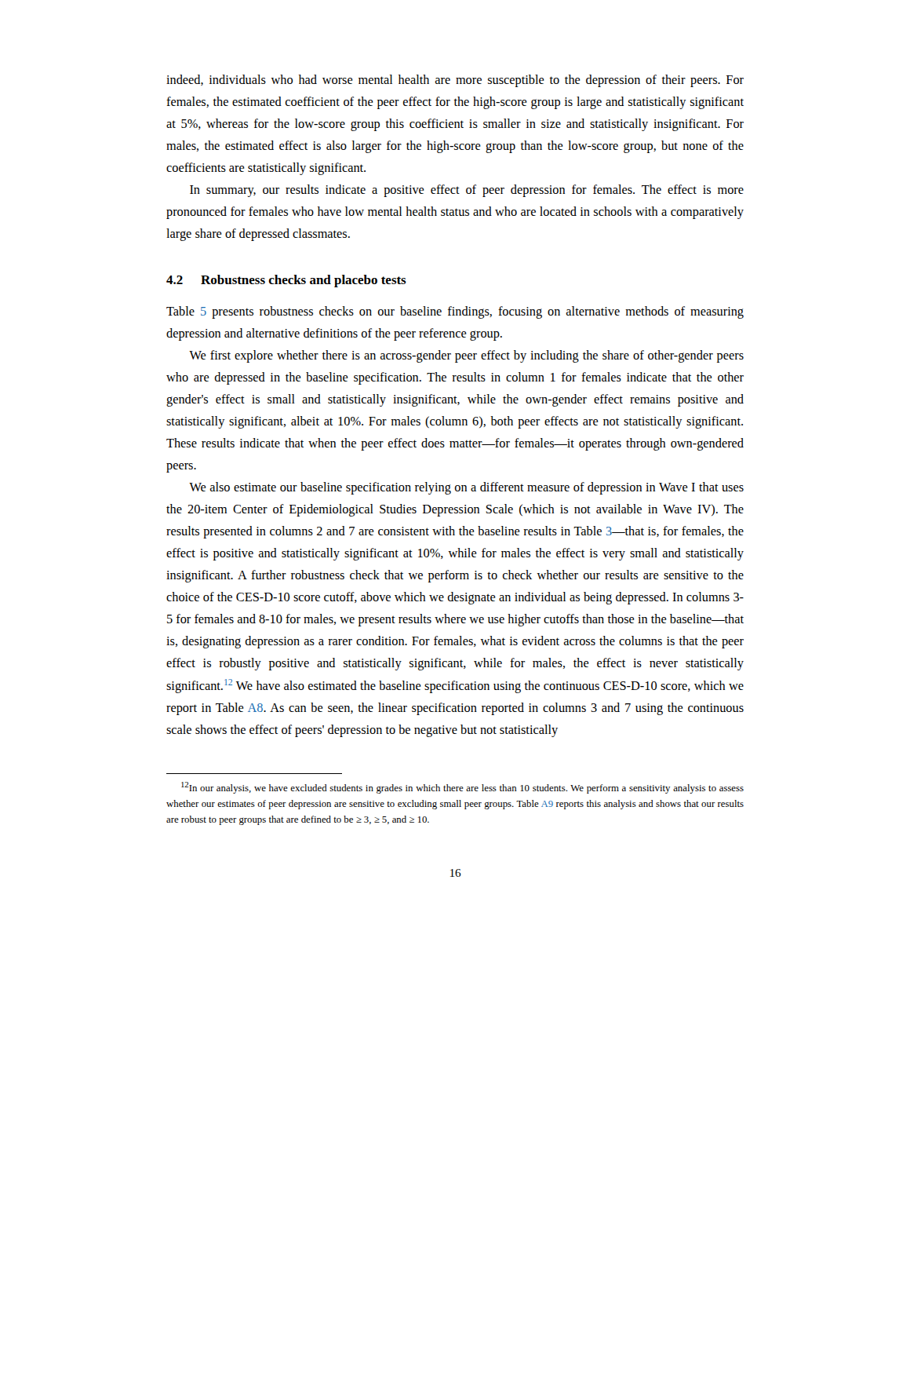indeed, individuals who had worse mental health are more susceptible to the depression of their peers. For females, the estimated coefficient of the peer effect for the high-score group is large and statistically significant at 5%, whereas for the low-score group this coefficient is smaller in size and statistically insignificant. For males, the estimated effect is also larger for the high-score group than the low-score group, but none of the coefficients are statistically significant.
In summary, our results indicate a positive effect of peer depression for females. The effect is more pronounced for females who have low mental health status and who are located in schools with a comparatively large share of depressed classmates.
4.2 Robustness checks and placebo tests
Table 5 presents robustness checks on our baseline findings, focusing on alternative methods of measuring depression and alternative definitions of the peer reference group.
We first explore whether there is an across-gender peer effect by including the share of other-gender peers who are depressed in the baseline specification. The results in column 1 for females indicate that the other gender's effect is small and statistically insignificant, while the own-gender effect remains positive and statistically significant, albeit at 10%. For males (column 6), both peer effects are not statistically significant. These results indicate that when the peer effect does matter—for females—it operates through own-gendered peers.
We also estimate our baseline specification relying on a different measure of depression in Wave I that uses the 20-item Center of Epidemiological Studies Depression Scale (which is not available in Wave IV). The results presented in columns 2 and 7 are consistent with the baseline results in Table 3—that is, for females, the effect is positive and statistically significant at 10%, while for males the effect is very small and statistically insignificant. A further robustness check that we perform is to check whether our results are sensitive to the choice of the CES-D-10 score cutoff, above which we designate an individual as being depressed. In columns 3-5 for females and 8-10 for males, we present results where we use higher cutoffs than those in the baseline—that is, designating depression as a rarer condition. For females, what is evident across the columns is that the peer effect is robustly positive and statistically significant, while for males, the effect is never statistically significant.12 We have also estimated the baseline specification using the continuous CES-D-10 score, which we report in Table A8. As can be seen, the linear specification reported in columns 3 and 7 using the continuous scale shows the effect of peers' depression to be negative but not statistically
12 In our analysis, we have excluded students in grades in which there are less than 10 students. We perform a sensitivity analysis to assess whether our estimates of peer depression are sensitive to excluding small peer groups. Table A9 reports this analysis and shows that our results are robust to peer groups that are defined to be ≥ 3, ≥ 5, and ≥ 10.
16